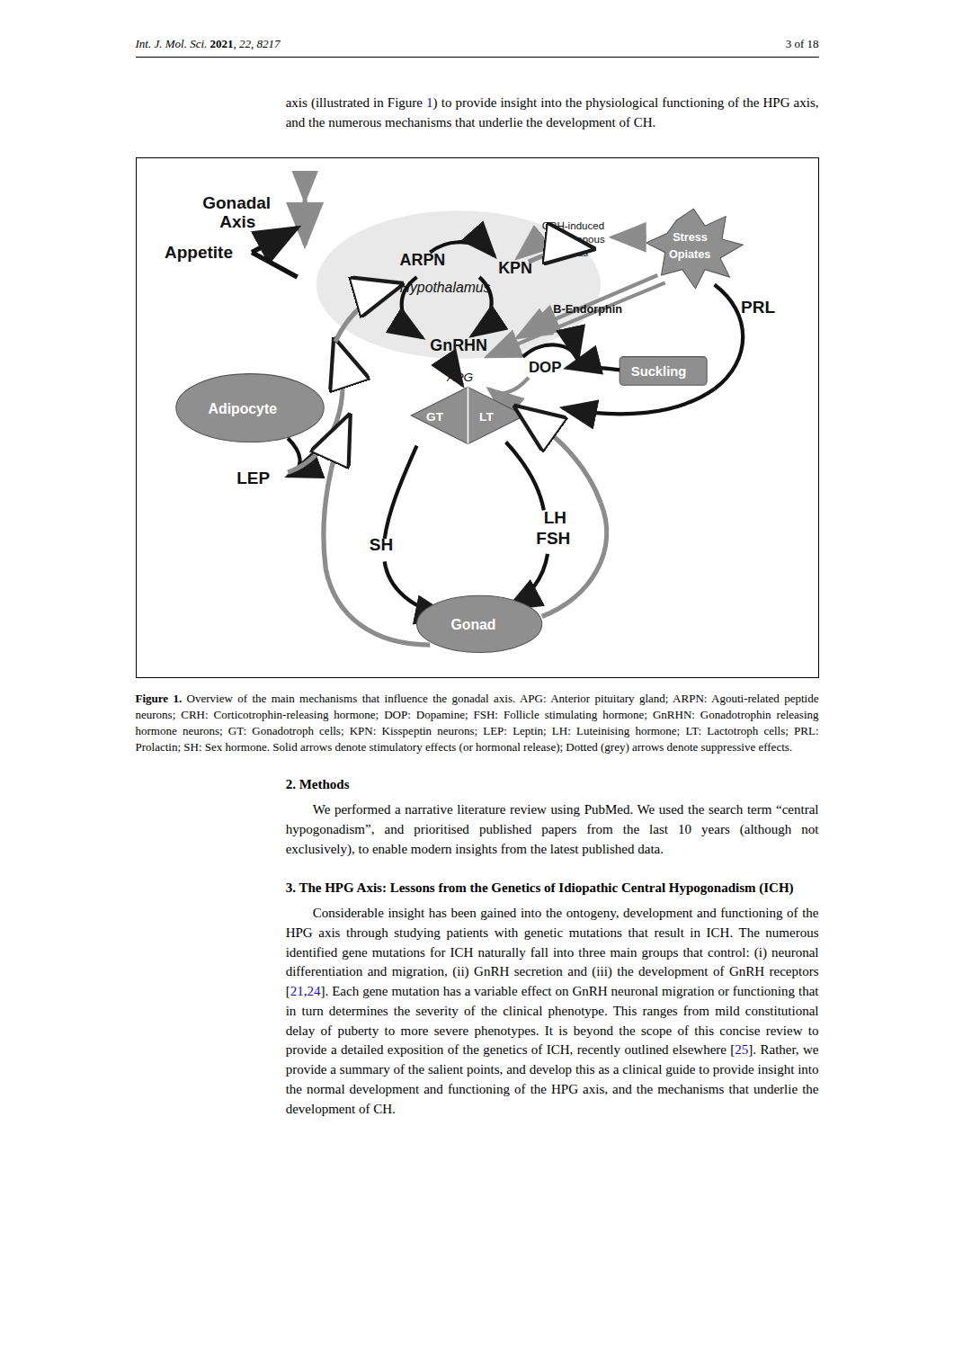Int. J. Mol. Sci. 2021, 22, 8217
3 of 18
axis (illustrated in Figure 1) to provide insight into the physiological functioning of the HPG axis, and the numerous mechanisms that underlie the development of CH.
ARPN KPN Hypothalamus GnRHN Gonadal Axis Appetite Stress Opiates CRH-induced endogenous opioids B-Endorphin DOP Suckling PRL APG GT LT Adipocyte LEP SH LH FSH Gonad
Figure 1. Overview of the main mechanisms that influence the gonadal axis. APG: Anterior pituitary gland; ARPN: Agouti-related peptide neurons; CRH: Corticotrophin-releasing hormone; DOP: Dopamine; FSH: Follicle stimulating hormone; GnRHN: Gonadotrophin releasing hormone neurons; GT: Gonadotroph cells; KPN: Kisspeptin neurons; LEP: Leptin; LH: Luteinising hormone; LT: Lactotroph cells; PRL: Prolactin; SH: Sex hormone. Solid arrows denote stimulatory effects (or hormonal release); Dotted (grey) arrows denote suppressive effects.
2. Methods
We performed a narrative literature review using PubMed. We used the search term “central hypogonadism”, and prioritised published papers from the last 10 years (although not exclusively), to enable modern insights from the latest published data.
3. The HPG Axis: Lessons from the Genetics of Idiopathic Central Hypogonadism (ICH)
Considerable insight has been gained into the ontogeny, development and functioning of the HPG axis through studying patients with genetic mutations that result in ICH. The numerous identified gene mutations for ICH naturally fall into three main groups that control: (i) neuronal differentiation and migration, (ii) GnRH secretion and (iii) the development of GnRH receptors [21,24]. Each gene mutation has a variable effect on GnRH neuronal migration or functioning that in turn determines the severity of the clinical phenotype. This ranges from mild constitutional delay of puberty to more severe phenotypes. It is beyond the scope of this concise review to provide a detailed exposition of the genetics of ICH, recently outlined elsewhere [25]. Rather, we provide a summary of the salient points, and develop this as a clinical guide to provide insight into the normal development and functioning of the HPG axis, and the mechanisms that underlie the development of CH.